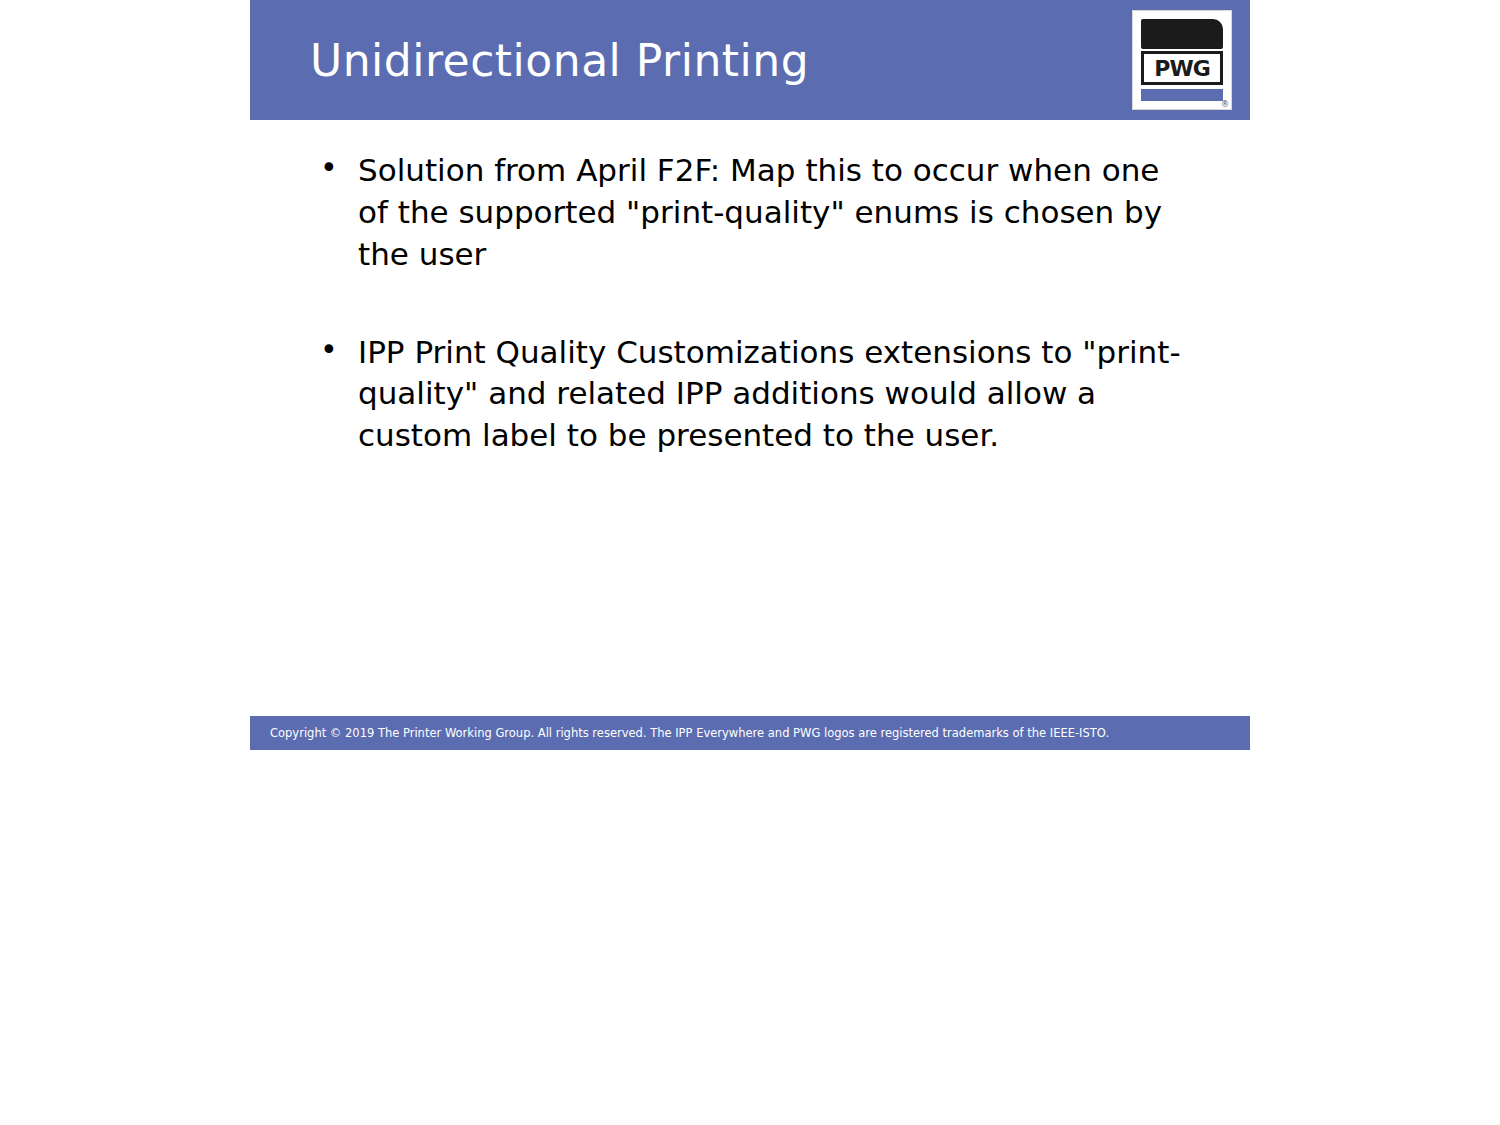Unidirectional Printing
PWG
®
Solution from April F2F: Map this to occur when one of the supported "print-quality" enums is chosen by the user
IPP Print Quality Customizations extensions to "print-quality" and related IPP additions would allow a custom label to be presented to the user.
Copyright © 2019 The Printer Working Group. All rights reserved. The IPP Everywhere and PWG logos are registered trademarks of the IEEE-ISTO.